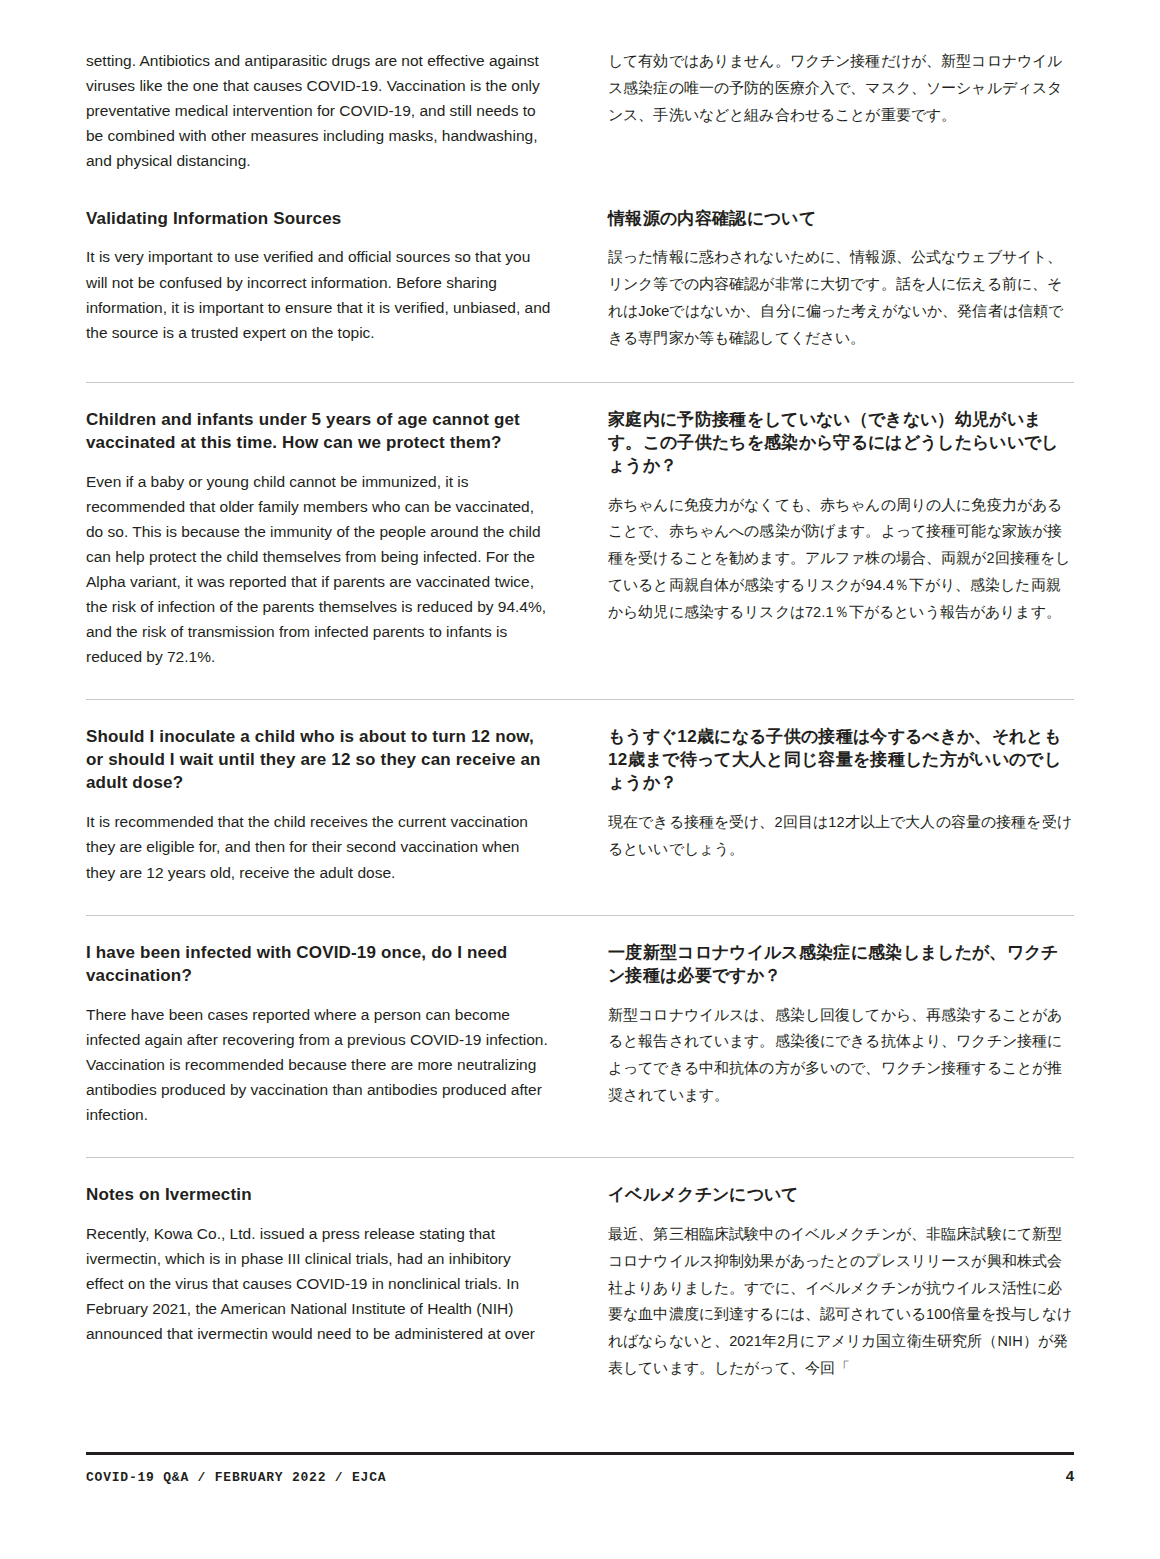setting. Antibiotics and antiparasitic drugs are not effective against viruses like the one that causes COVID-19. Vaccination is the only preventative medical intervention for COVID-19, and still needs to be combined with other measures including masks, handwashing, and physical distancing.
して有効ではありません。ワクチン接種だけが、新型コロナウイルス感染症の唯一の予防的医療介入で、マスク、ソーシャルディスタンス、手洗いなどと組み合わせることが重要です。
Validating Information Sources
It is very important to use verified and official sources so that you will not be confused by incorrect information. Before sharing information, it is important to ensure that it is verified, unbiased, and the source is a trusted expert on the topic.
情報源の内容確認について
誤った情報に惑わされないために、情報源、公式なウェブサイト、リンク等での内容確認が非常に大切です。話を人に伝える前に、それはJokeではないか、自分に偏った考えがないか、発信者は信頼できる専門家か等も確認してください。
Children and infants under 5 years of age cannot get vaccinated at this time. How can we protect them?
Even if a baby or young child cannot be immunized, it is recommended that older family members who can be vaccinated, do so. This is because the immunity of the people around the child can help protect the child themselves from being infected. For the Alpha variant, it was reported that if parents are vaccinated twice, the risk of infection of the parents themselves is reduced by 94.4%, and the risk of transmission from infected parents to infants is reduced by 72.1%.
家庭内に予防接種をしていない（できない）幼児がいます。この子供たちを感染から守るにはどうしたらいいでしょうか？
赤ちゃんに免疫力がなくても、赤ちゃんの周りの人に免疫力があることで、赤ちゃんへの感染が防げます。よって接種可能な家族が接種を受けることを勧めます。アルファ株の場合、両親が2回接種をしていると両親自体が感染するリスクが94.4％下がり、感染した両親から幼児に感染するリスクは72.1％下がるという報告があります。
Should I inoculate a child who is about to turn 12 now, or should I wait until they are 12 so they can receive an adult dose?
It is recommended that the child receives the current vaccination they are eligible for, and then for their second vaccination when they are 12 years old, receive the adult dose.
もうすぐ12歳になる子供の接種は今するべきか、それとも12歳まで待って大人と同じ容量を接種した方がいいのでしょうか？
現在できる接種を受け、2回目は12才以上で大人の容量の接種を受けるといいでしょう。
I have been infected with COVID-19 once, do I need vaccination?
There have been cases reported where a person can become infected again after recovering from a previous COVID-19 infection. Vaccination is recommended because there are more neutralizing antibodies produced by vaccination than antibodies produced after infection.
一度新型コロナウイルス感染症に感染しましたが、ワクチン接種は必要ですか？
新型コロナウイルスは、感染し回復してから、再感染することがあると報告されています。感染後にできる抗体より、ワクチン接種によってできる中和抗体の方が多いので、ワクチン接種することが推奨されています。
Notes on Ivermectin
Recently, Kowa Co., Ltd. issued a press release stating that ivermectin, which is in phase III clinical trials, had an inhibitory effect on the virus that causes COVID-19 in nonclinical trials. In February 2021, the American National Institute of Health (NIH) announced that ivermectin would need to be administered at over
イベルメクチンについて
最近、第三相臨床試験中のイベルメクチンが、非臨床試験にて新型コロナウイルス抑制効果があったとのプレスリリースが興和株式会社よりありました。すでに、イベルメクチンが抗ウイルス活性に必要な血中濃度に到達するには、認可されている100倍量を投与しなければならないと、2021年2月にアメリカ国立衛生研究所（NIH）が発表しています。したがって、今回「
COVID-19 Q&A / FEBRUARY 2022 / EJCA 4